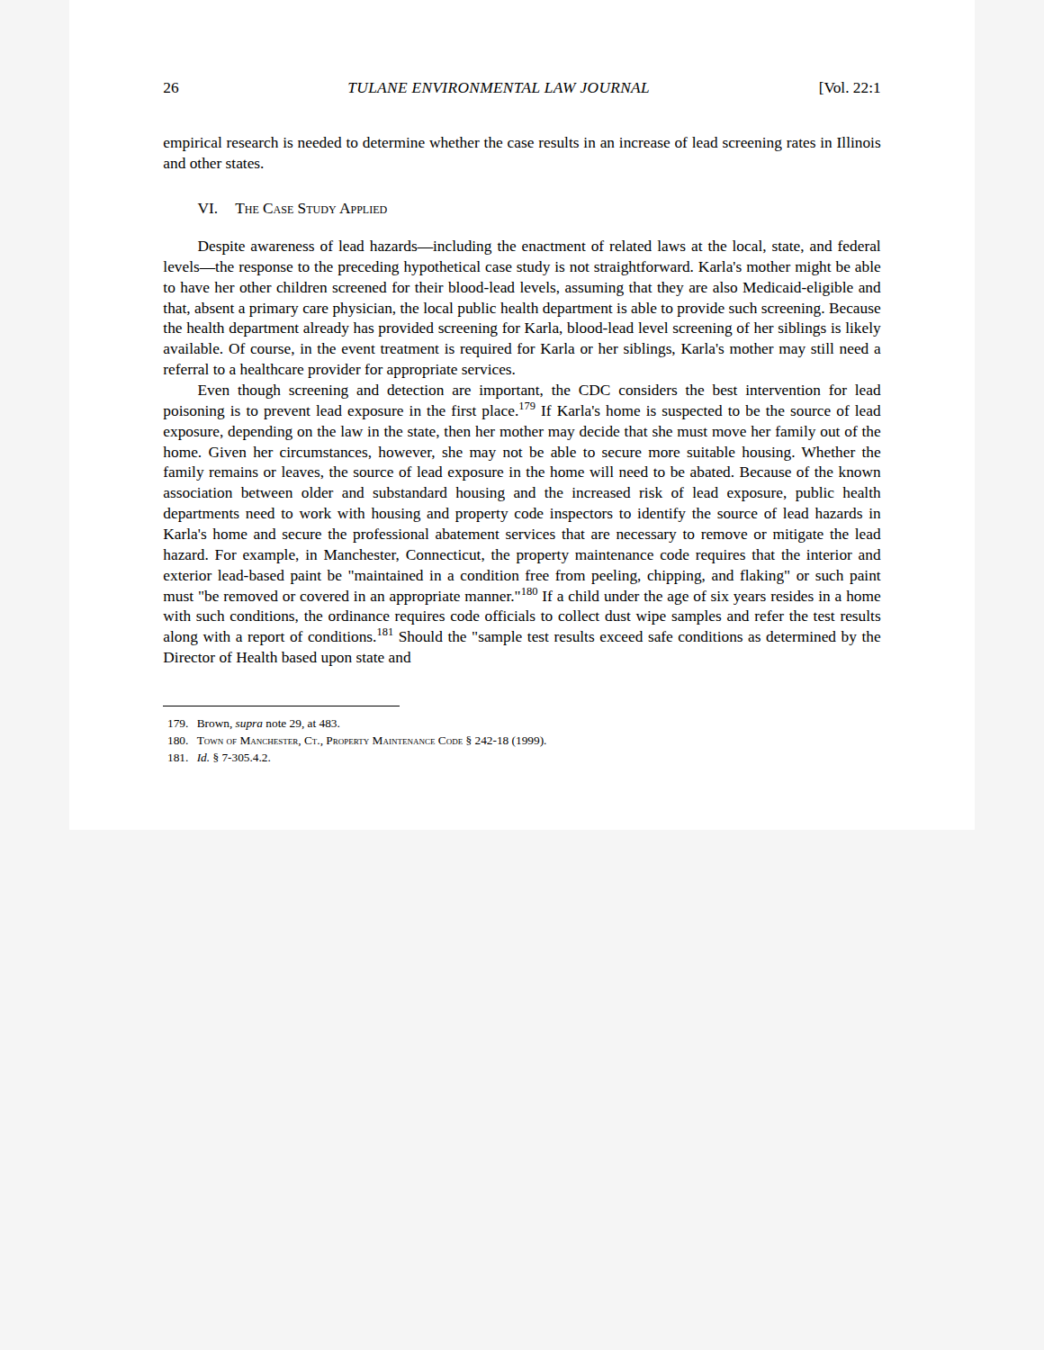26 TULANE ENVIRONMENTAL LAW JOURNAL [Vol. 22:1
empirical research is needed to determine whether the case results in an increase of lead screening rates in Illinois and other states.
VI. The Case Study Applied
Despite awareness of lead hazards—including the enactment of related laws at the local, state, and federal levels—the response to the preceding hypothetical case study is not straightforward. Karla's mother might be able to have her other children screened for their blood-lead levels, assuming that they are also Medicaid-eligible and that, absent a primary care physician, the local public health department is able to provide such screening. Because the health department already has provided screening for Karla, blood-lead level screening of her siblings is likely available. Of course, in the event treatment is required for Karla or her siblings, Karla's mother may still need a referral to a healthcare provider for appropriate services.
Even though screening and detection are important, the CDC considers the best intervention for lead poisoning is to prevent lead exposure in the first place.179 If Karla's home is suspected to be the source of lead exposure, depending on the law in the state, then her mother may decide that she must move her family out of the home. Given her circumstances, however, she may not be able to secure more suitable housing. Whether the family remains or leaves, the source of lead exposure in the home will need to be abated. Because of the known association between older and substandard housing and the increased risk of lead exposure, public health departments need to work with housing and property code inspectors to identify the source of lead hazards in Karla's home and secure the professional abatement services that are necessary to remove or mitigate the lead hazard. For example, in Manchester, Connecticut, the property maintenance code requires that the interior and exterior lead-based paint be "maintained in a condition free from peeling, chipping, and flaking" or such paint must "be removed or covered in an appropriate manner."180 If a child under the age of six years resides in a home with such conditions, the ordinance requires code officials to collect dust wipe samples and refer the test results along with a report of conditions.181 Should the "sample test results exceed safe conditions as determined by the Director of Health based upon state and
179. Brown, supra note 29, at 483.
180. Town of Manchester, Ct., Property Maintenance Code § 242-18 (1999).
181. Id. § 7-305.4.2.